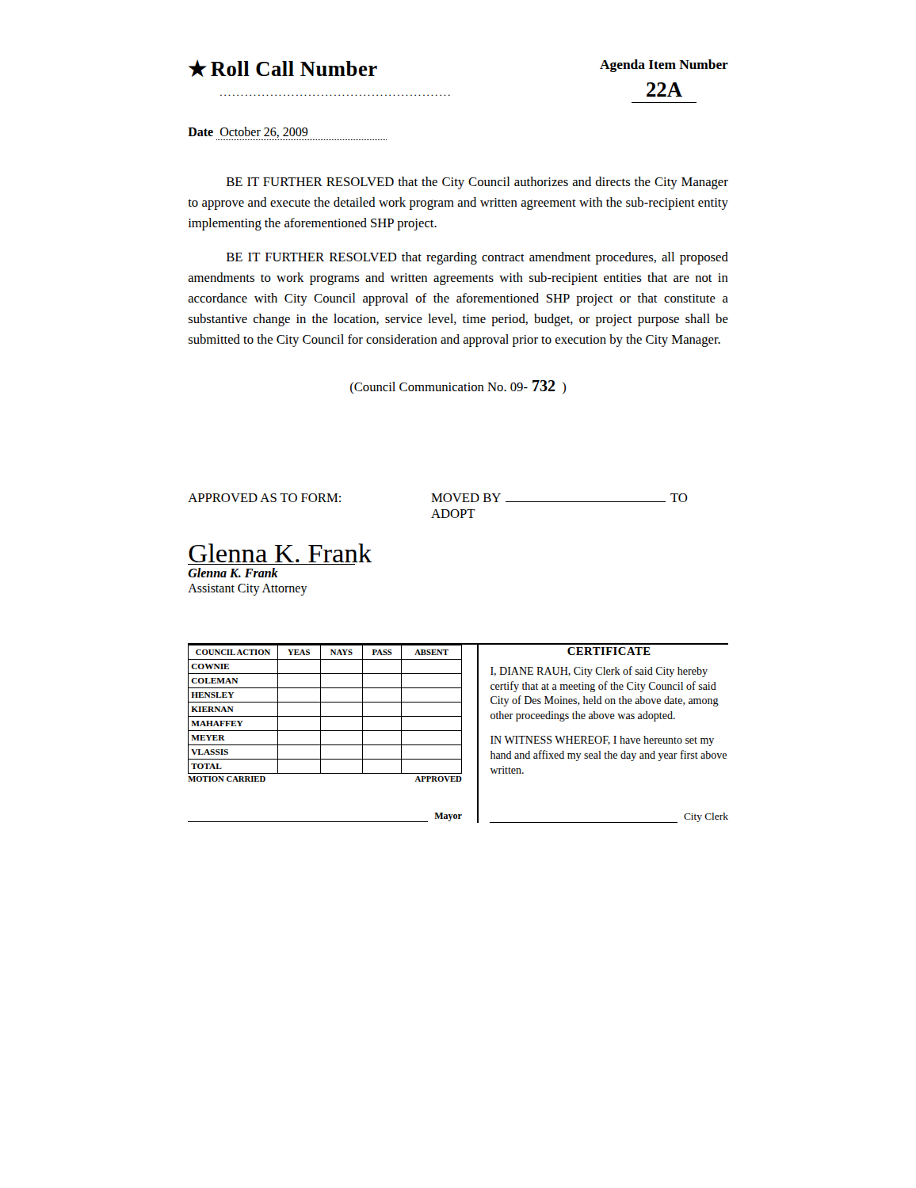★Roll Call Number
.......................................................
Agenda Item Number
22A
Date October 26, 2009
BE IT FURTHER RESOLVED that the City Council authorizes and directs the City Manager to approve and execute the detailed work program and written agreement with the sub-recipient entity implementing the aforementioned SHP project.
BE IT FURTHER RESOLVED that regarding contract amendment procedures, all proposed amendments to work programs and written agreements with sub-recipient entities that are not in accordance with City Council approval of the aforementioned SHP project or that constitute a substantive change in the location, service level, time period, budget, or project purpose shall be submitted to the City Council for consideration and approval prior to execution by the City Manager.
(Council Communication No. 09- 732 )
APPROVED AS TO FORM:
Glenna K. Frank
Glenna K. Frank
Assistant City Attorney
MOVED BY TO ADOPT
| COUNCIL ACTION | YEAS | NAYS | PASS | ABSENT |
| --- | --- | --- | --- | --- |
| COWNIE | | | | |
| COLEMAN | | | | |
| HENSLEY | | | | |
| KIERNAN | | | | |
| MAHAFFEY | | | | |
| MEYER | | | | |
| VLASSIS | | | | |
| TOTAL | | | | |
MOTION CARRIED APPROVED
Mayor
CERTIFICATE
I, DIANE RAUH, City Clerk of said City hereby certify that at a meeting of the City Council of said City of Des Moines, held on the above date, among other proceedings the above was adopted.
IN WITNESS WHEREOF, I have hereunto set my hand and affixed my seal the day and year first above written.
City Clerk